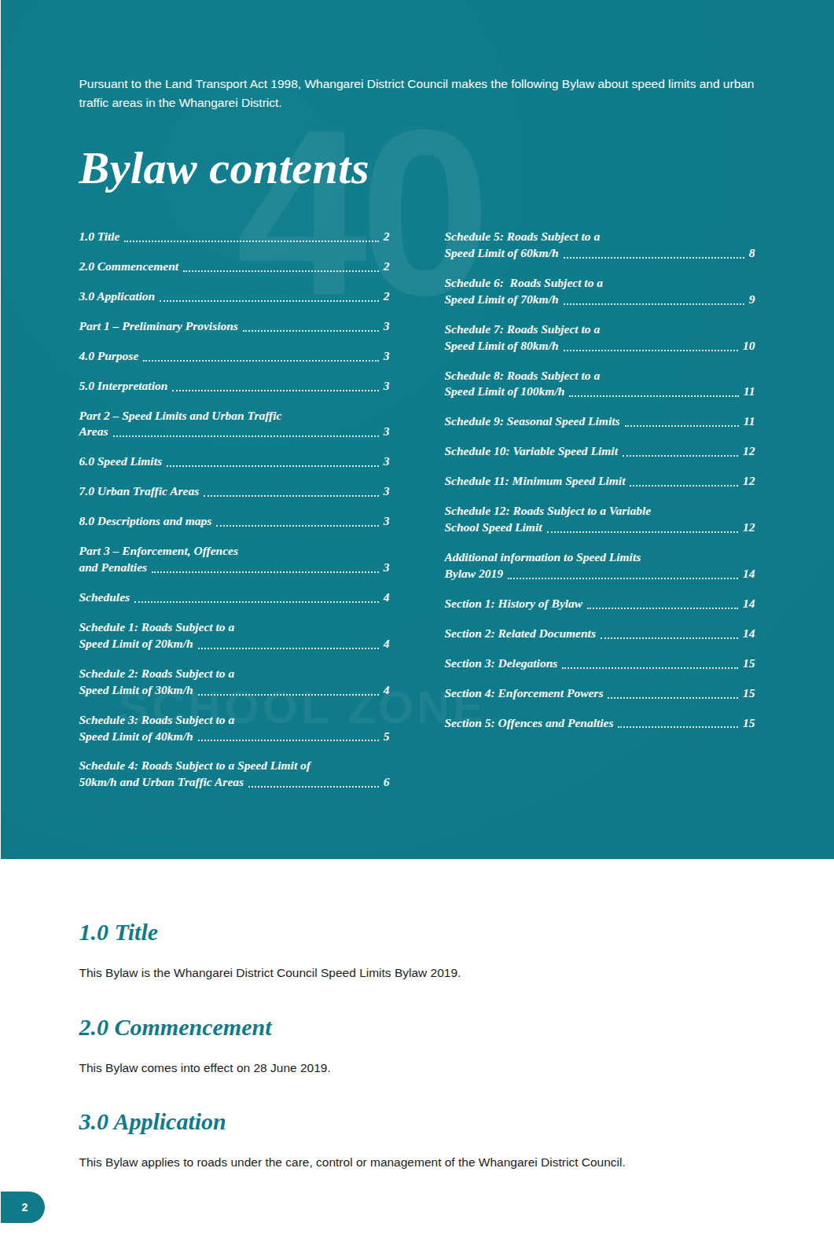Pursuant to the Land Transport Act 1998, Whangarei District Council makes the following Bylaw about speed limits and urban traffic areas in the Whangarei District.
Bylaw contents
1.0 Title 2
2.0 Commencement 2
3.0 Application 2
Part 1 – Preliminary Provisions 3
4.0 Purpose 3
5.0 Interpretation 3
Part 2 – Speed Limits and Urban Traffic Areas 3
6.0 Speed Limits 3
7.0 Urban Traffic Areas 3
8.0 Descriptions and maps 3
Part 3 – Enforcement, Offences and Penalties 3
Schedules 4
Schedule 1: Roads Subject to a Speed Limit of 20km/h 4
Schedule 2: Roads Subject to a Speed Limit of 30km/h 4
Schedule 3: Roads Subject to a Speed Limit of 40km/h 5
Schedule 4: Roads Subject to a Speed Limit of 50km/h and Urban Traffic Areas 6
Schedule 5: Roads Subject to a Speed Limit of 60km/h 8
Schedule 6: Roads Subject to a Speed Limit of 70km/h 9
Schedule 7: Roads Subject to a Speed Limit of 80km/h 10
Schedule 8: Roads Subject to a Speed Limit of 100km/h 11
Schedule 9: Seasonal Speed Limits 11
Schedule 10: Variable Speed Limit 12
Schedule 11: Minimum Speed Limit 12
Schedule 12: Roads Subject to a Variable School Speed Limit 12
Additional information to Speed Limits Bylaw 2019 14
Section 1: History of Bylaw 14
Section 2: Related Documents 14
Section 3: Delegations 15
Section 4: Enforcement Powers 15
Section 5: Offences and Penalties 15
1.0 Title
This Bylaw is the Whangarei District Council Speed Limits Bylaw 2019.
2.0 Commencement
This Bylaw comes into effect on 28 June 2019.
3.0 Application
This Bylaw applies to roads under the care, control or management of the Whangarei District Council.
2